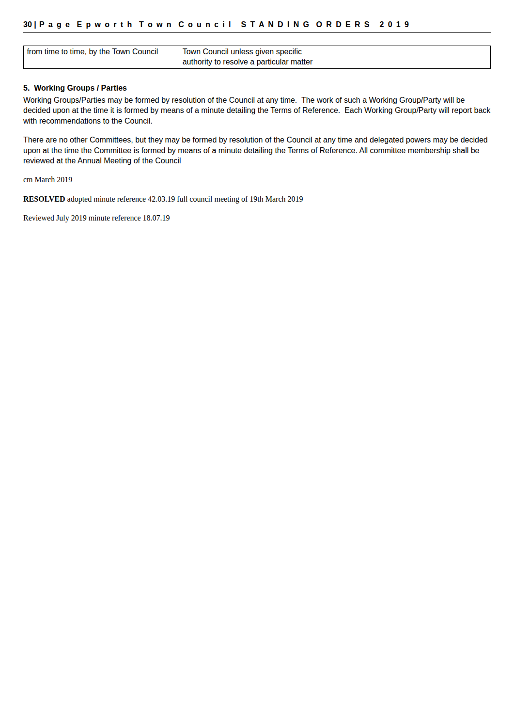30 | P a g e E p w o r t h T o w n C o u n c i l S T A N D I N G O R D E R S 2 0 1 9
| from time to time, by the Town Council | Town Council unless given specific authority to resolve a particular matter | |
5. Working Groups / Parties
Working Groups/Parties may be formed by resolution of the Council at any time. The work of such a Working Group/Party will be decided upon at the time it is formed by means of a minute detailing the Terms of Reference. Each Working Group/Party will report back with recommendations to the Council.
There are no other Committees, but they may be formed by resolution of the Council at any time and delegated powers may be decided upon at the time the Committee is formed by means of a minute detailing the Terms of Reference. All committee membership shall be reviewed at the Annual Meeting of the Council
cm March 2019
RESOLVED adopted minute reference 42.03.19 full council meeting of 19th March 2019
Reviewed July 2019 minute reference 18.07.19